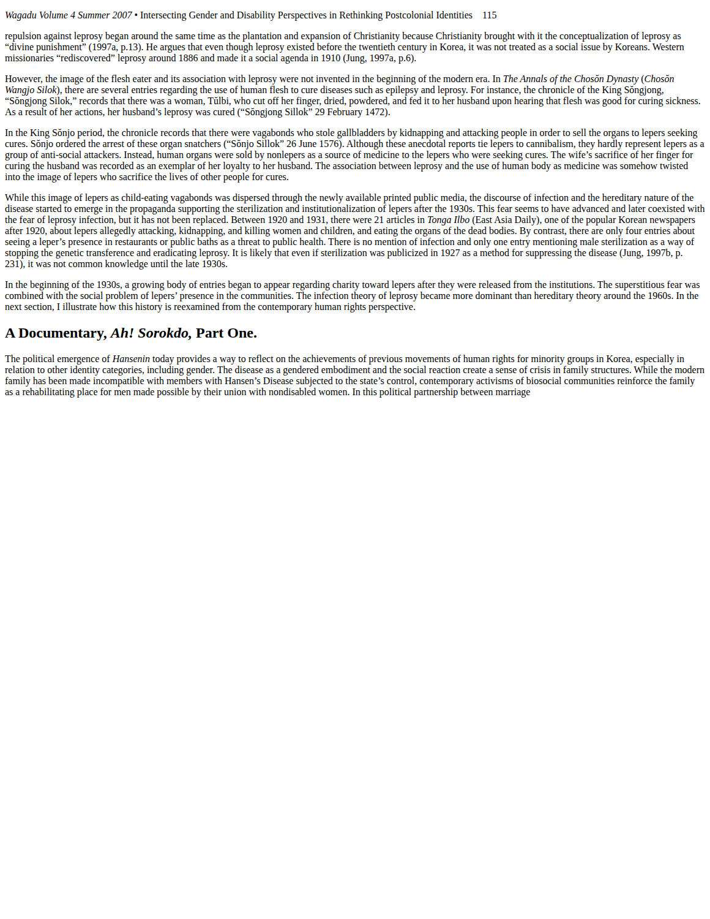Wagadu Volume 4 Summer 2007 • Intersecting Gender and Disability Perspectives in Rethinking Postcolonial Identities 115
repulsion against leprosy began around the same time as the plantation and expansion of Christianity because Christianity brought with it the conceptualization of leprosy as “divine punishment” (1997a, p.13). He argues that even though leprosy existed before the twentieth century in Korea, it was not treated as a social issue by Koreans. Western missionaries “rediscovered” leprosy around 1886 and made it a social agenda in 1910 (Jung, 1997a, p.6).
However, the image of the flesh eater and its association with leprosy were not invented in the beginning of the modern era. In The Annals of the Chosŏn Dynasty (Chosŏn Wangjo Silok), there are several entries regarding the use of human flesh to cure diseases such as epilepsy and leprosy. For instance, the chronicle of the King Sŏngjong, “Sŏngjong Silok,” records that there was a woman, Tŭlbi, who cut off her finger, dried, powdered, and fed it to her husband upon hearing that flesh was good for curing sickness. As a result of her actions, her husband’s leprosy was cured (“Sŏngjong Sillok” 29 February 1472).
In the King Sŏnjo period, the chronicle records that there were vagabonds who stole gallbladders by kidnapping and attacking people in order to sell the organs to lepers seeking cures. Sŏnjo ordered the arrest of these organ snatchers (“Sŏnjo Sillok” 26 June 1576). Although these anecdotal reports tie lepers to cannibalism, they hardly represent lepers as a group of anti-social attackers. Instead, human organs were sold by nonlepers as a source of medicine to the lepers who were seeking cures. The wife’s sacrifice of her finger for curing the husband was recorded as an exemplar of her loyalty to her husband. The association between leprosy and the use of human body as medicine was somehow twisted into the image of lepers who sacrifice the lives of other people for cures.
While this image of lepers as child-eating vagabonds was dispersed through the newly available printed public media, the discourse of infection and the hereditary nature of the disease started to emerge in the propaganda supporting the sterilization and institutionalization of lepers after the 1930s. This fear seems to have advanced and later coexisted with the fear of leprosy infection, but it has not been replaced. Between 1920 and 1931, there were 21 articles in Tonga Ilbo (East Asia Daily), one of the popular Korean newspapers after 1920, about lepers allegedly attacking, kidnapping, and killing women and children, and eating the organs of the dead bodies. By contrast, there are only four entries about seeing a leper’s presence in restaurants or public baths as a threat to public health. There is no mention of infection and only one entry mentioning male sterilization as a way of stopping the genetic transference and eradicating leprosy. It is likely that even if sterilization was publicized in 1927 as a method for suppressing the disease (Jung, 1997b, p. 231), it was not common knowledge until the late 1930s.
In the beginning of the 1930s, a growing body of entries began to appear regarding charity toward lepers after they were released from the institutions. The superstitious fear was combined with the social problem of lepers’ presence in the communities. The infection theory of leprosy became more dominant than hereditary theory around the 1960s. In the next section, I illustrate how this history is reexamined from the contemporary human rights perspective.
A Documentary, Ah! Sorokdo, Part One.
The political emergence of Hansenin today provides a way to reflect on the achievements of previous movements of human rights for minority groups in Korea, especially in relation to other identity categories, including gender. The disease as a gendered embodiment and the social reaction create a sense of crisis in family structures. While the modern family has been made incompatible with members with Hansen’s Disease subjected to the state’s control, contemporary activisms of biosocial communities reinforce the family as a rehabilitating place for men made possible by their union with nondisabled women. In this political partnership between marriage